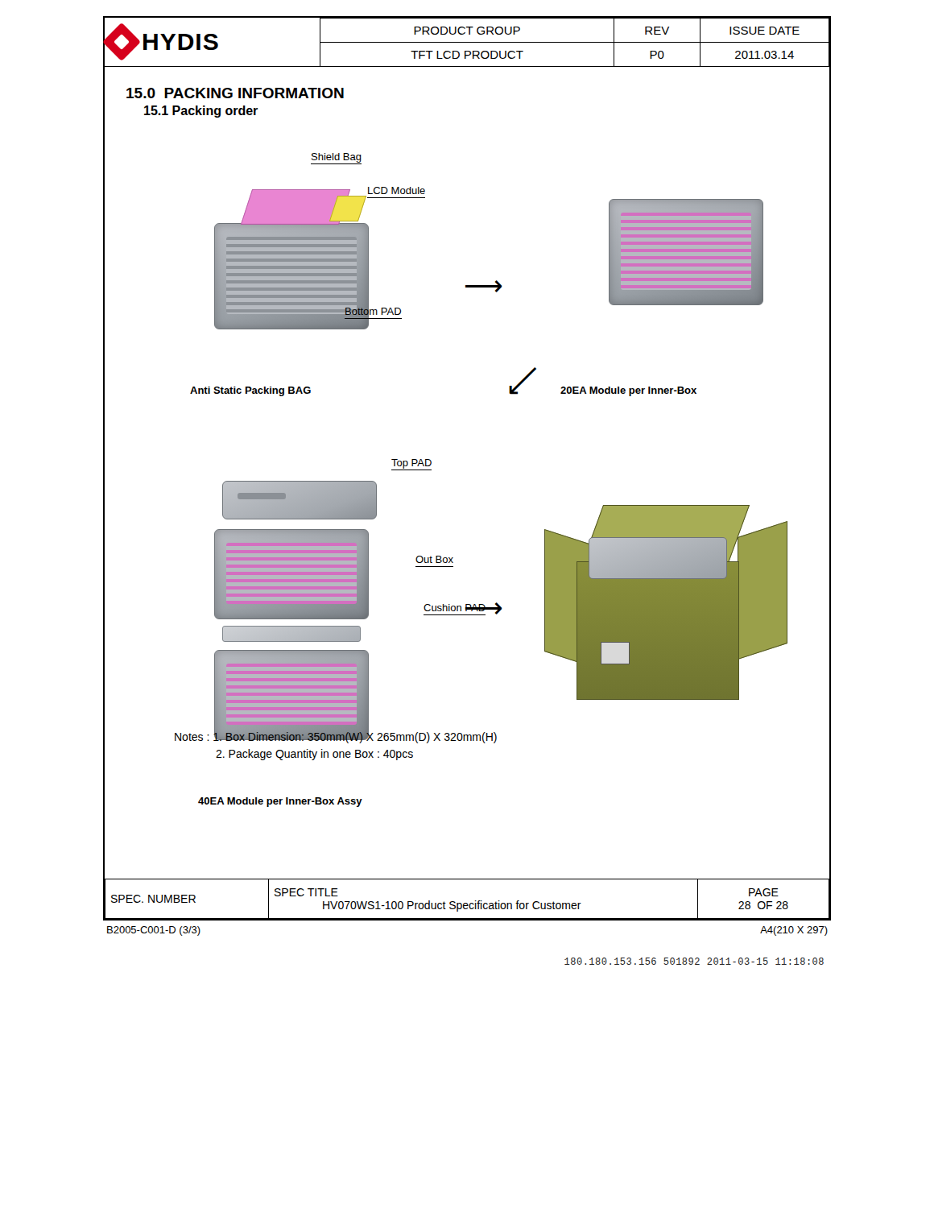| HYDIS | PRODUCT GROUP | REV | ISSUE DATE |
| TFT LCD PRODUCT | P0 | 2011.03.14 |
15.0 PACKING INFORMATION
15.1 Packing order
Shield Bag
LCD Module
Bottom PAD
Anti Static Packing BAG
⟶
20EA Module per Inner-Box
⟶
Top PAD
Out Box
Cushion PAD
40EA Module per Inner-Box Assy
⟶
Notes : 1. Box Dimension: 350mm(W) X 265mm(D) X 320mm(H)
2. Package Quantity in one Box : 40pcs
| SPEC. NUMBER | SPEC TITLE HV070WS1-100 Product Specification for Customer | PAGE 28 OF 28 |
B2005-C001-D (3/3) A4(210 X 297)
180.180.153.156 501892 2011-03-15 11:18:08